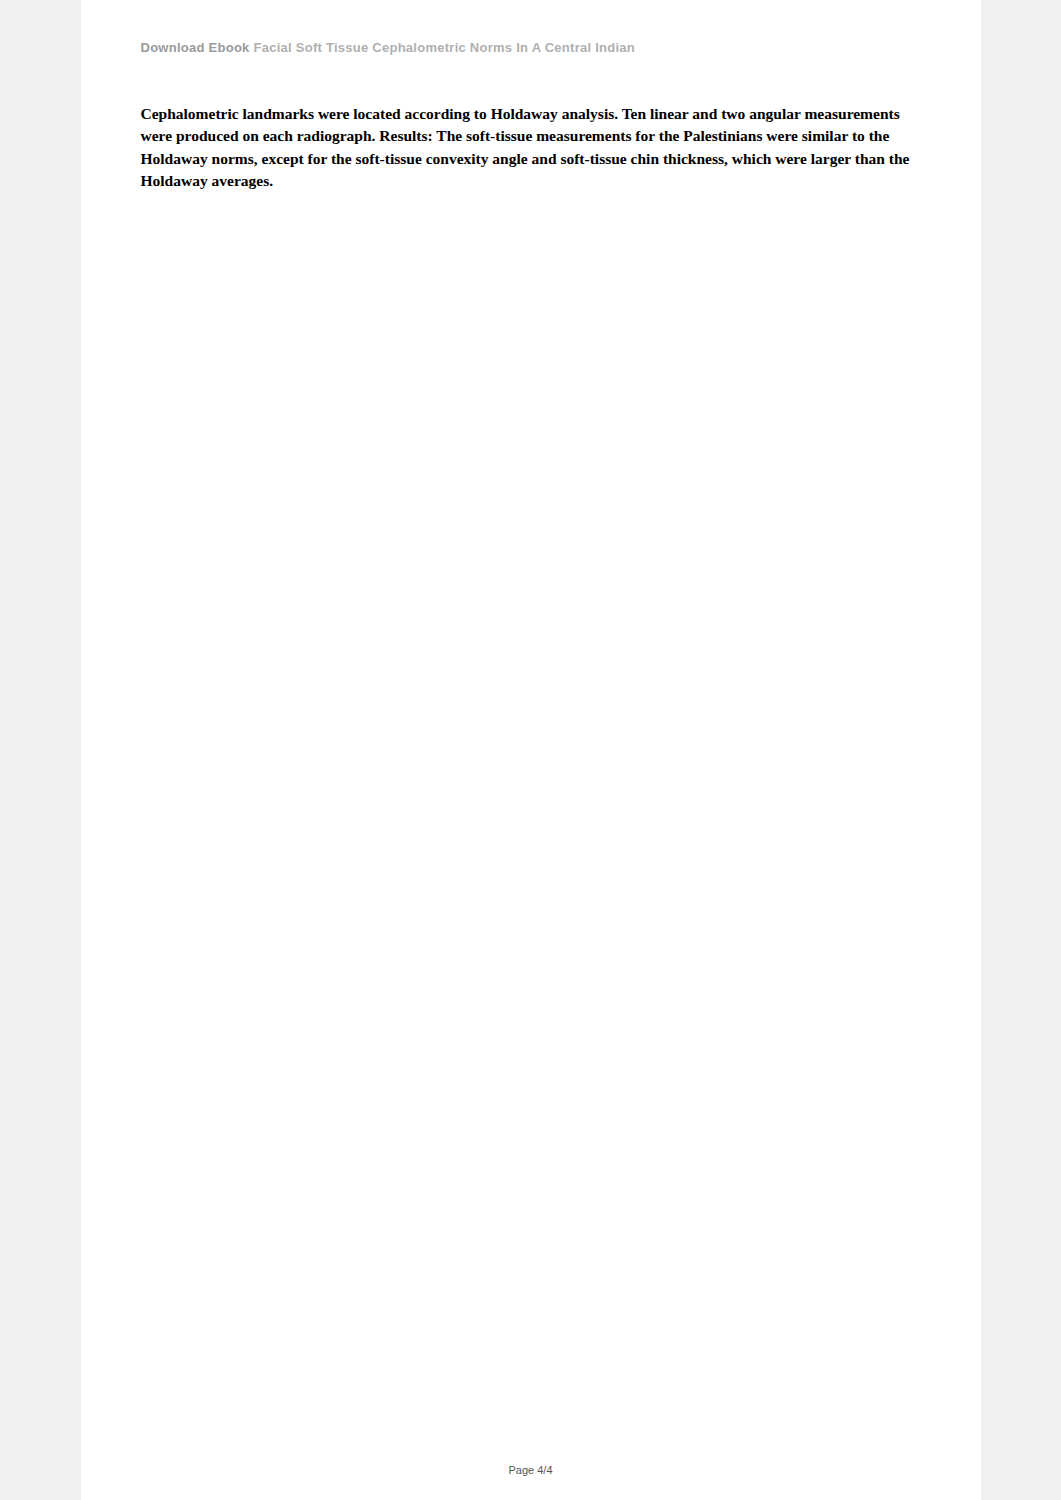Download Ebook Facial Soft Tissue Cephalometric Norms In A Central Indian
Cephalometric landmarks were located according to Holdaway analysis. Ten linear and two angular measurements were produced on each radiograph. Results: The soft-tissue measurements for the Palestinians were similar to the Holdaway norms, except for the soft-tissue convexity angle and soft-tissue chin thickness, which were larger than the Holdaway averages.
Page 4/4